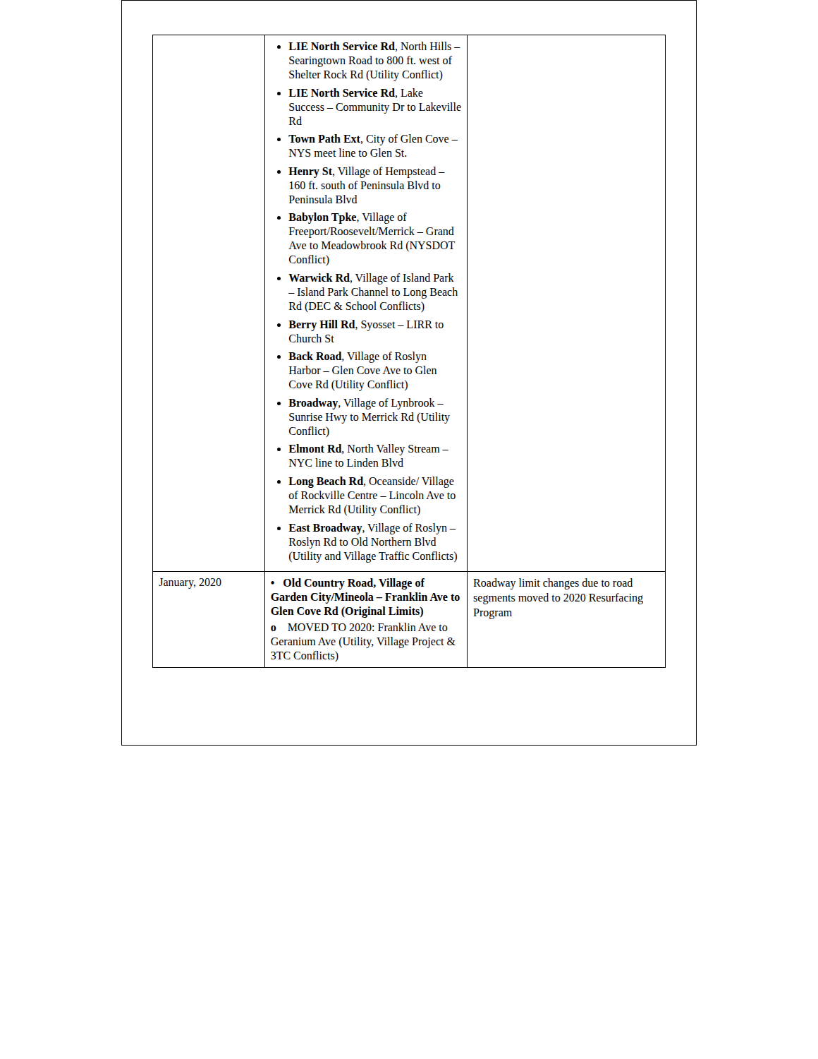| | LIE North Service Rd , North Hills – Searingtown Road to 800 ft. west of Shelter Rock Rd (Utility Conflict) LIE North Service Rd , Lake Success – Community Dr to Lakeville Rd Town Path Ext , City of Glen Cove – NYS meet line to Glen St. Henry St , Village of Hempstead – 160 ft. south of Peninsula Blvd to Peninsula Blvd Babylon Tpke , Village of Freeport/Roosevelt/Merrick – Grand Ave to Meadowbrook Rd (NYSDOT Conflict) Warwick Rd , Village of Island Park – Island Park Channel to Long Beach Rd (DEC & School Conflicts) Berry Hill Rd , Syosset – LIRR to Church St Back Road , Village of Roslyn Harbor – Glen Cove Ave to Glen Cove Rd (Utility Conflict) Broadway , Village of Lynbrook – Sunrise Hwy to Merrick Rd (Utility Conflict) Elmont Rd , North Valley Stream – NYC line to Linden Blvd Long Beach Rd , Oceanside/ Village of Rockville Centre – Lincoln Ave to Merrick Rd (Utility Conflict) East Broadway , Village of Roslyn – Roslyn Rd to Old Northern Blvd (Utility and Village Traffic Conflicts) | |
| January, 2020 | • Old Country Road, Village of Garden City/Mineola – Franklin Ave to Glen Cove Rd (Original Limits) o MOVED TO 2020: Franklin Ave to Geranium Ave (Utility, Village Project & 3TC Conflicts) | Roadway limit changes due to road segments moved to 2020 Resurfacing Program |